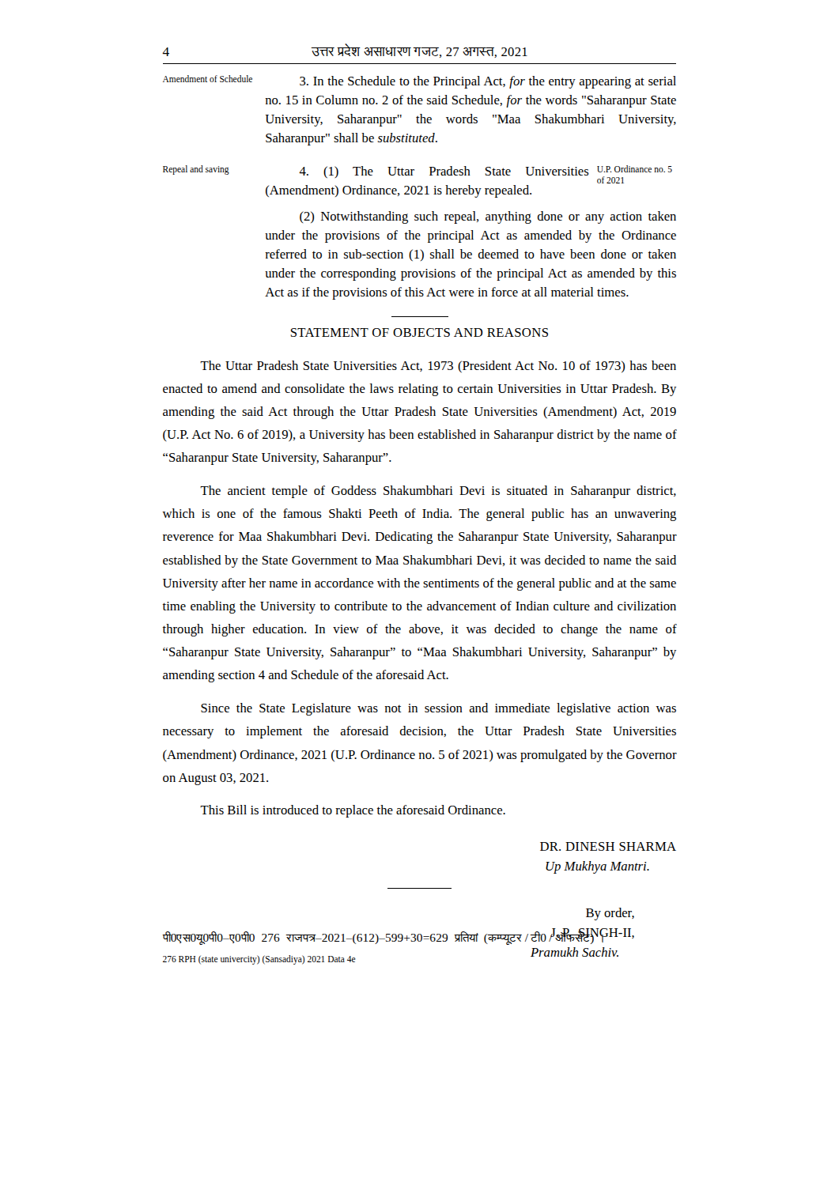4
उत्तर प्रदेश असाधारण गजट, 27 अगस्त, 2021
Amendment of Schedule
3. In the Schedule to the Principal Act, for the entry appearing at serial no. 15 in Column no. 2 of the said Schedule, for the words "Saharanpur State University, Saharanpur" the words "Maa Shakumbhari University, Saharanpur" shall be substituted.
Repeal and saving
U.P. Ordinance no. 5 of 2021
4. (1) The Uttar Pradesh State Universities (Amendment) Ordinance, 2021 is hereby repealed.
(2) Notwithstanding such repeal, anything done or any action taken under the provisions of the principal Act as amended by the Ordinance referred to in sub-section (1) shall be deemed to have been done or taken under the corresponding provisions of the principal Act as amended by this Act as if the provisions of this Act were in force at all material times.
STATEMENT OF OBJECTS AND REASONS
The Uttar Pradesh State Universities Act, 1973 (President Act No. 10 of 1973) has been enacted to amend and consolidate the laws relating to certain Universities in Uttar Pradesh. By amending the said Act through the Uttar Pradesh State Universities (Amendment) Act, 2019 (U.P. Act No. 6 of 2019), a University has been established in Saharanpur district by the name of “Saharanpur State University, Saharanpur”.
The ancient temple of Goddess Shakumbhari Devi is situated in Saharanpur district, which is one of the famous Shakti Peeth of India. The general public has an unwavering reverence for Maa Shakumbhari Devi. Dedicating the Saharanpur State University, Saharanpur established by the State Government to Maa Shakumbhari Devi, it was decided to name the said University after her name in accordance with the sentiments of the general public and at the same time enabling the University to contribute to the advancement of Indian culture and civilization through higher education. In view of the above, it was decided to change the name of “Saharanpur State University, Saharanpur” to “Maa Shakumbhari University, Saharanpur” by amending section 4 and Schedule of the aforesaid Act.
Since the State Legislature was not in session and immediate legislative action was necessary to implement the aforesaid decision, the Uttar Pradesh State Universities (Amendment) Ordinance, 2021 (U.P. Ordinance no. 5 of 2021) was promulgated by the Governor on August 03, 2021.
This Bill is introduced to replace the aforesaid Ordinance.
DR. DINESH SHARMA
Up Mukhya Mantri.
By order,
J. P. SINGH-II,
Pramukh Sachiv.
पी0एस0यू0पी0–ए0पी0 276 राजपत्र–2021–(612)–599+30=629 प्रतियां (कम्प्यूटर / टी0 / ऑफसेट) ।
276 RPH (state univercity) (Sansadiya) 2021 Data 4e